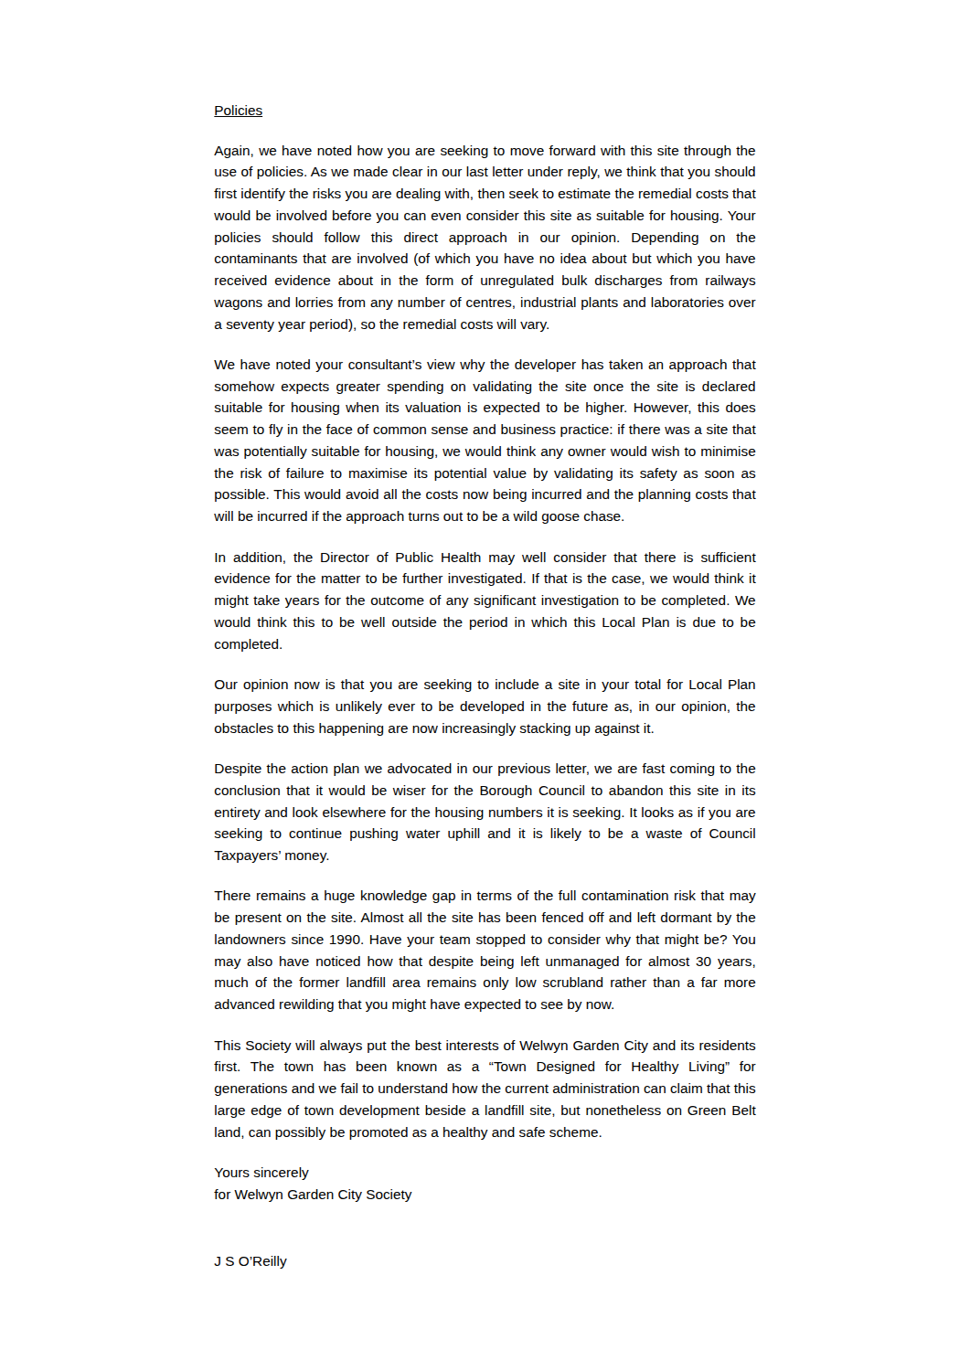Policies
Again, we have noted how you are seeking to move forward with this site through the use of policies. As we made clear in our last letter under reply, we think that you should first identify the risks you are dealing with, then seek to estimate the remedial costs that would be involved before you can even consider this site as suitable for housing. Your policies should follow this direct approach in our opinion. Depending on the contaminants that are involved (of which you have no idea about but which you have received evidence about in the form of unregulated bulk discharges from railways wagons and lorries from any number of centres, industrial plants and laboratories over a seventy year period), so the remedial costs will vary.
We have noted your consultant’s view why the developer has taken an approach that somehow expects greater spending on validating the site once the site is declared suitable for housing when its valuation is expected to be higher. However, this does seem to fly in the face of common sense and business practice: if there was a site that was potentially suitable for housing, we would think any owner would wish to minimise the risk of failure to maximise its potential value by validating its safety as soon as possible. This would avoid all the costs now being incurred and the planning costs that will be incurred if the approach turns out to be a wild goose chase.
In addition, the Director of Public Health may well consider that there is sufficient evidence for the matter to be further investigated. If that is the case, we would think it might take years for the outcome of any significant investigation to be completed. We would think this to be well outside the period in which this Local Plan is due to be completed.
Our opinion now is that you are seeking to include a site in your total for Local Plan purposes which is unlikely ever to be developed in the future as, in our opinion, the obstacles to this happening are now increasingly stacking up against it.
Despite the action plan we advocated in our previous letter, we are fast coming to the conclusion that it would be wiser for the Borough Council to abandon this site in its entirety and look elsewhere for the housing numbers it is seeking. It looks as if you are seeking to continue pushing water uphill and it is likely to be a waste of Council Taxpayers’ money.
There remains a huge knowledge gap in terms of the full contamination risk that may be present on the site. Almost all the site has been fenced off and left dormant by the landowners since 1990. Have your team stopped to consider why that might be? You may also have noticed how that despite being left unmanaged for almost 30 years, much of the former landfill area remains only low scrubland rather than a far more advanced rewilding that you might have expected to see by now.
This Society will always put the best interests of Welwyn Garden City and its residents first. The town has been known as a “Town Designed for Healthy Living” for generations and we fail to understand how the current administration can claim that this large edge of town development beside a landfill site, but nonetheless on Green Belt land, can possibly be promoted as a healthy and safe scheme.
Yours sincerely for Welwyn Garden City Society
J S O’Reilly